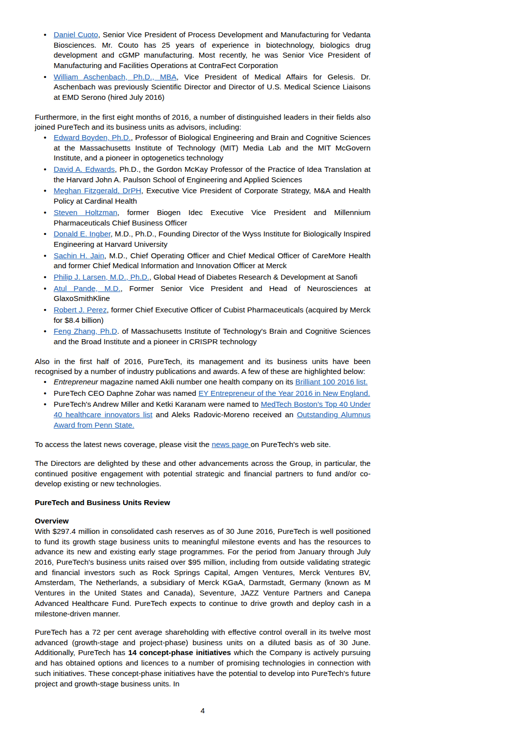Daniel Cuoto, Senior Vice President of Process Development and Manufacturing for Vedanta Biosciences. Mr. Couto has 25 years of experience in biotechnology, biologics drug development and cGMP manufacturing. Most recently, he was Senior Vice President of Manufacturing and Facilities Operations at ContraFect Corporation
William Aschenbach, Ph.D., MBA, Vice President of Medical Affairs for Gelesis. Dr. Aschenbach was previously Scientific Director and Director of U.S. Medical Science Liaisons at EMD Serono (hired July 2016)
Furthermore, in the first eight months of 2016, a number of distinguished leaders in their fields also joined PureTech and its business units as advisors, including:
Edward Boyden, Ph.D., Professor of Biological Engineering and Brain and Cognitive Sciences at the Massachusetts Institute of Technology (MIT) Media Lab and the MIT McGovern Institute, and a pioneer in optogenetics technology
David A. Edwards, Ph.D., the Gordon McKay Professor of the Practice of Idea Translation at the Harvard John A. Paulson School of Engineering and Applied Sciences
Meghan Fitzgerald, DrPH, Executive Vice President of Corporate Strategy, M&A and Health Policy at Cardinal Health
Steven Holtzman, former Biogen Idec Executive Vice President and Millennium Pharmaceuticals Chief Business Officer
Donald E. Ingber, M.D., Ph.D., Founding Director of the Wyss Institute for Biologically Inspired Engineering at Harvard University
Sachin H. Jain, M.D., Chief Operating Officer and Chief Medical Officer of CareMore Health and former Chief Medical Information and Innovation Officer at Merck
Philip J. Larsen, M.D., Ph.D., Global Head of Diabetes Research & Development at Sanofi
Atul Pande, M.D., Former Senior Vice President and Head of Neurosciences at GlaxoSmithKline
Robert J. Perez, former Chief Executive Officer of Cubist Pharmaceuticals (acquired by Merck for $8.4 billion)
Feng Zhang, Ph.D. of Massachusetts Institute of Technology's Brain and Cognitive Sciences and the Broad Institute and a pioneer in CRISPR technology
Also in the first half of 2016, PureTech, its management and its business units have been recognised by a number of industry publications and awards. A few of these are highlighted below:
Entrepreneur magazine named Akili number one health company on its Brilliant 100 2016 list.
PureTech CEO Daphne Zohar was named EY Entrepreneur of the Year 2016 in New England.
PureTech's Andrew Miller and Ketki Karanam were named to MedTech Boston's Top 40 Under 40 healthcare innovators list and Aleks Radovic-Moreno received an Outstanding Alumnus Award from Penn State.
To access the latest news coverage, please visit the news page on PureTech's web site.
The Directors are delighted by these and other advancements across the Group, in particular, the continued positive engagement with potential strategic and financial partners to fund and/or co-develop existing or new technologies.
PureTech and Business Units Review
Overview
With $297.4 million in consolidated cash reserves as of 30 June 2016, PureTech is well positioned to fund its growth stage business units to meaningful milestone events and has the resources to advance its new and existing early stage programmes. For the period from January through July 2016, PureTech's business units raised over $95 million, including from outside validating strategic and financial investors such as Rock Springs Capital, Amgen Ventures, Merck Ventures BV, Amsterdam, The Netherlands, a subsidiary of Merck KGaA, Darmstadt, Germany (known as M Ventures in the United States and Canada), Seventure, JAZZ Venture Partners and Canepa Advanced Healthcare Fund. PureTech expects to continue to drive growth and deploy cash in a milestone-driven manner.
PureTech has a 72 per cent average shareholding with effective control overall in its twelve most advanced (growth-stage and project-phase) business units on a diluted basis as of 30 June. Additionally, PureTech has 14 concept-phase initiatives which the Company is actively pursuing and has obtained options and licences to a number of promising technologies in connection with such initiatives. These concept-phase initiatives have the potential to develop into PureTech's future project and growth-stage business units. In
4